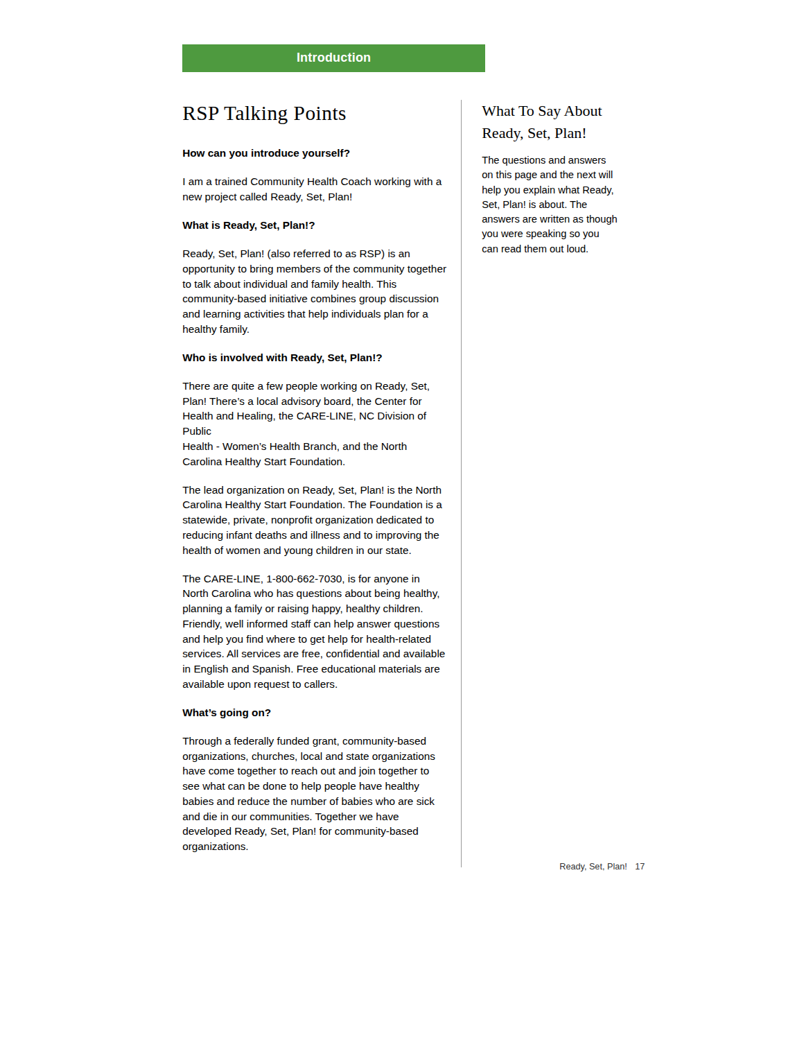Introduction
RSP Talking Points
How can you introduce yourself?
I am a trained Community Health Coach working with a new project called Ready, Set, Plan!
What is Ready, Set, Plan!?
Ready, Set, Plan! (also referred to as RSP) is an opportunity to bring members of the community together to talk about individual and family health. This community-based initiative combines group discussion and learning activities that help individuals plan for a healthy family.
Who is involved with Ready, Set, Plan!?
There are quite a few people working on Ready, Set, Plan! There’s a local advisory board, the Center for Health and Healing, the CARE-LINE, NC Division of Public
Health - Women’s Health Branch, and the North Carolina Healthy Start Foundation.
The lead organization on Ready, Set, Plan! is the North Carolina Healthy Start Foundation. The Foundation is a statewide, private, nonprofit organization dedicated to reducing infant deaths and illness and to improving the health of women and young children in our state.
The CARE-LINE, 1-800-662-7030, is for anyone in North Carolina who has questions about being healthy, planning a family or raising happy, healthy children. Friendly, well informed staff can help answer questions and help you find where to get help for health-related services. All services are free, confidential and available in English and Spanish. Free educational materials are available upon request to callers.
What’s going on?
Through a federally funded grant, community-based organizations, churches, local and state organizations have come together to reach out and join together to see what can be done to help people have healthy babies and reduce the number of babies who are sick and die in our communities. Together we have developed Ready, Set, Plan! for community-based organizations.
What To Say About Ready, Set, Plan!
The questions and answers on this page and the next will help you explain what Ready, Set, Plan! is about. The answers are written as though you were speaking so you can read them out loud.
Ready, Set, Plan!17